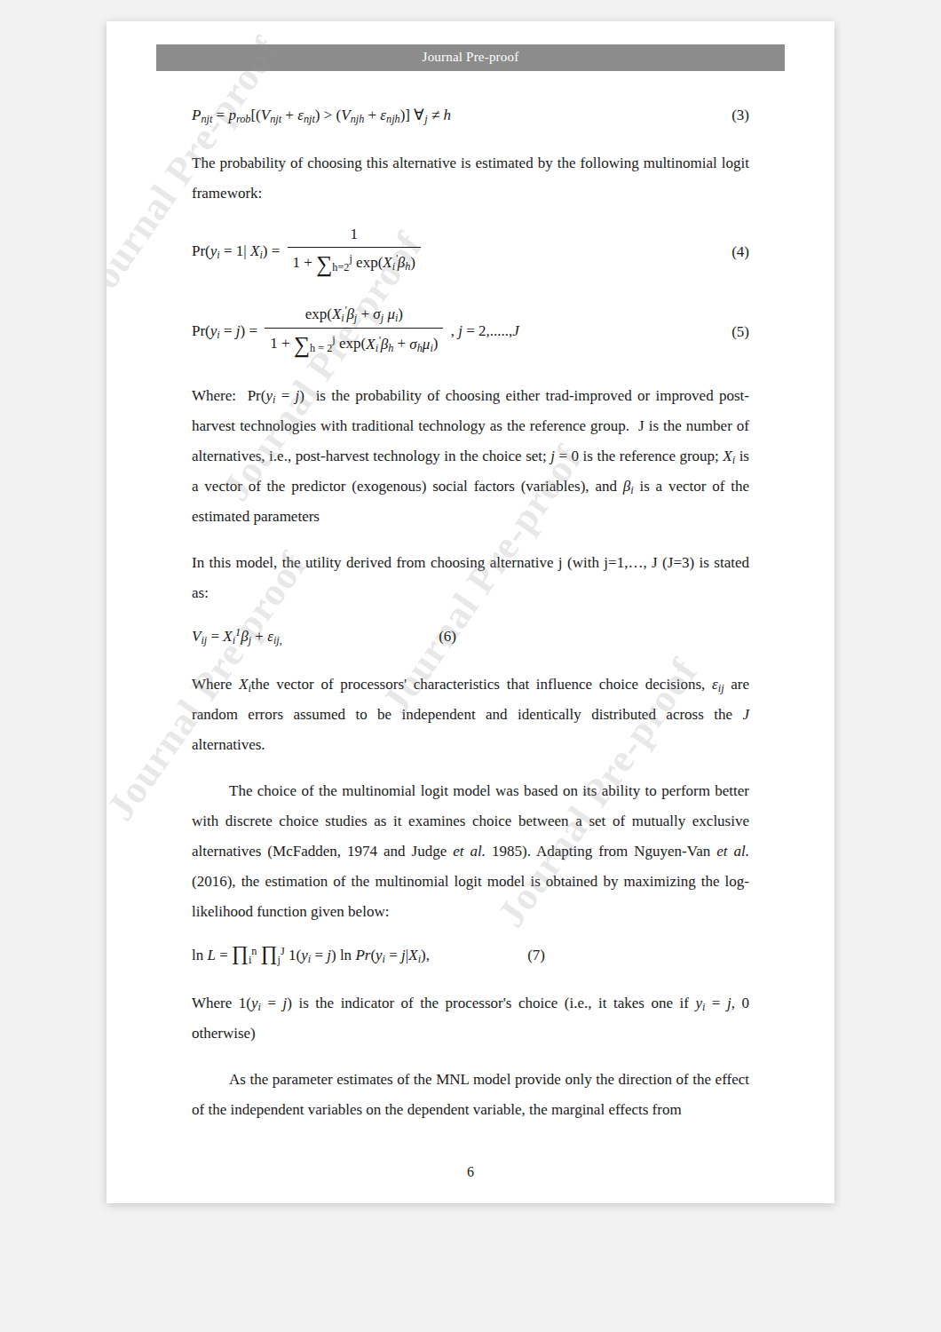Journal Pre-proof Journal Pre-proof Journal Pre-proof Journal Pre-proof Journal Pre-proof
Journal Pre-proof
Pnjt = prob[(Vnjt + εnjt) > (Vnjh + εnjh)] ∀j ≠ h (3)
The probability of choosing this alternative is estimated by the following multinomial logit framework:
Pr(yi = 1| Xi) = 1 1 + ∑h=2 j exp(Xi'βh) (4)
Pr(yi = j) = exp(Xi'βj + σj μi) 1 + ∑h = 2 j exp(Xi'βh + σh μi) , j = 2,.....,J (5)
Where: Pr(yi = j) is the probability of choosing either trad-improved or improved post-harvest technologies with traditional technology as the reference group. J is the number of alternatives, i.e., post-harvest technology in the choice set; j = 0 is the reference group; Xi is a vector of the predictor (exogenous) social factors (variables), and βi is a vector of the estimated parameters
In this model, the utility derived from choosing alternative j (with j=1,…, J (J=3) is stated as:
Vij = Xi 1 βj + εij, (6)
Where Xithe vector of processors' characteristics that influence choice decisions, εij are random errors assumed to be independent and identically distributed across the J alternatives.
The choice of the multinomial logit model was based on its ability to perform better with discrete choice studies as it examines choice between a set of mutually exclusive alternatives (McFadden, 1974 and Judge et al. 1985). Adapting from Nguyen-Van et al. (2016), the estimation of the multinomial logit model is obtained by maximizing the log-likelihood function given below:
ln L = ∏in ∏jJ 1(yi = j) ln Pr(yi = j|Xi), (7)
Where 1(yi = j) is the indicator of the processor's choice (i.e., it takes one if yi = j, 0 otherwise)
As the parameter estimates of the MNL model provide only the direction of the effect of the independent variables on the dependent variable, the marginal effects from
6